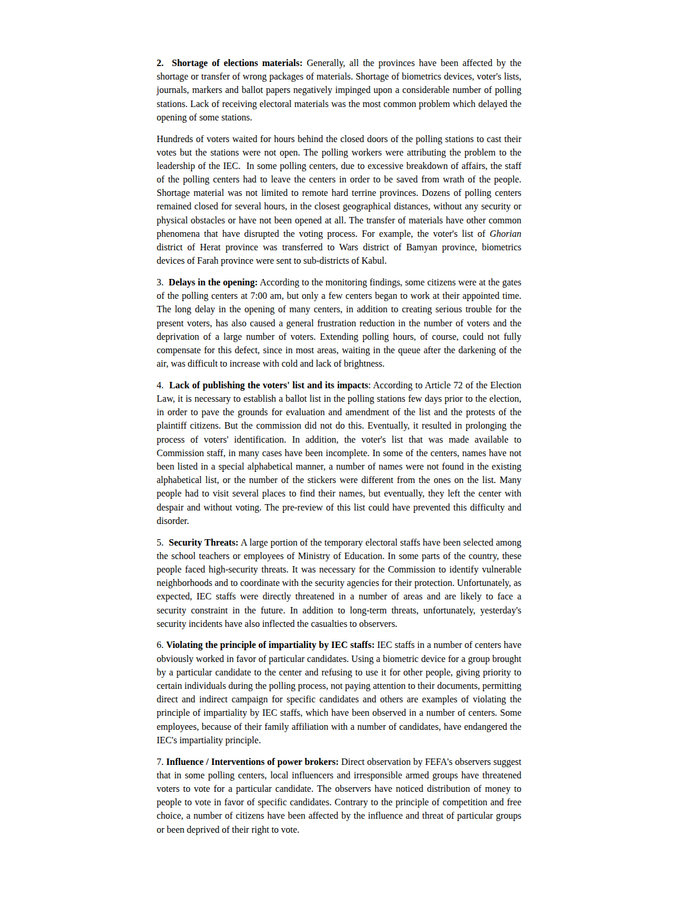2. Shortage of elections materials: Generally, all the provinces have been affected by the shortage or transfer of wrong packages of materials. Shortage of biometrics devices, voter's lists, journals, markers and ballot papers negatively impinged upon a considerable number of polling stations. Lack of receiving electoral materials was the most common problem which delayed the opening of some stations.
Hundreds of voters waited for hours behind the closed doors of the polling stations to cast their votes but the stations were not open. The polling workers were attributing the problem to the leadership of the IEC. In some polling centers, due to excessive breakdown of affairs, the staff of the polling centers had to leave the centers in order to be saved from wrath of the people. Shortage material was not limited to remote hard terrine provinces. Dozens of polling centers remained closed for several hours, in the closest geographical distances, without any security or physical obstacles or have not been opened at all. The transfer of materials have other common phenomena that have disrupted the voting process. For example, the voter's list of Ghorian district of Herat province was transferred to Wars district of Bamyan province, biometrics devices of Farah province were sent to sub-districts of Kabul.
3. Delays in the opening: According to the monitoring findings, some citizens were at the gates of the polling centers at 7:00 am, but only a few centers began to work at their appointed time. The long delay in the opening of many centers, in addition to creating serious trouble for the present voters, has also caused a general frustration reduction in the number of voters and the deprivation of a large number of voters. Extending polling hours, of course, could not fully compensate for this defect, since in most areas, waiting in the queue after the darkening of the air, was difficult to increase with cold and lack of brightness.
4. Lack of publishing the voters' list and its impacts: According to Article 72 of the Election Law, it is necessary to establish a ballot list in the polling stations few days prior to the election, in order to pave the grounds for evaluation and amendment of the list and the protests of the plaintiff citizens. But the commission did not do this. Eventually, it resulted in prolonging the process of voters' identification. In addition, the voter's list that was made available to Commission staff, in many cases have been incomplete. In some of the centers, names have not been listed in a special alphabetical manner, a number of names were not found in the existing alphabetical list, or the number of the stickers were different from the ones on the list. Many people had to visit several places to find their names, but eventually, they left the center with despair and without voting. The pre-review of this list could have prevented this difficulty and disorder.
5. Security Threats: A large portion of the temporary electoral staffs have been selected among the school teachers or employees of Ministry of Education. In some parts of the country, these people faced high-security threats. It was necessary for the Commission to identify vulnerable neighborhoods and to coordinate with the security agencies for their protection. Unfortunately, as expected, IEC staffs were directly threatened in a number of areas and are likely to face a security constraint in the future. In addition to long-term threats, unfortunately, yesterday's security incidents have also inflected the casualties to observers.
6. Violating the principle of impartiality by IEC staffs: IEC staffs in a number of centers have obviously worked in favor of particular candidates. Using a biometric device for a group brought by a particular candidate to the center and refusing to use it for other people, giving priority to certain individuals during the polling process, not paying attention to their documents, permitting direct and indirect campaign for specific candidates and others are examples of violating the principle of impartiality by IEC staffs, which have been observed in a number of centers. Some employees, because of their family affiliation with a number of candidates, have endangered the IEC's impartiality principle.
7. Influence / Interventions of power brokers: Direct observation by FEFA's observers suggest that in some polling centers, local influencers and irresponsible armed groups have threatened voters to vote for a particular candidate. The observers have noticed distribution of money to people to vote in favor of specific candidates. Contrary to the principle of competition and free choice, a number of citizens have been affected by the influence and threat of particular groups or been deprived of their right to vote.